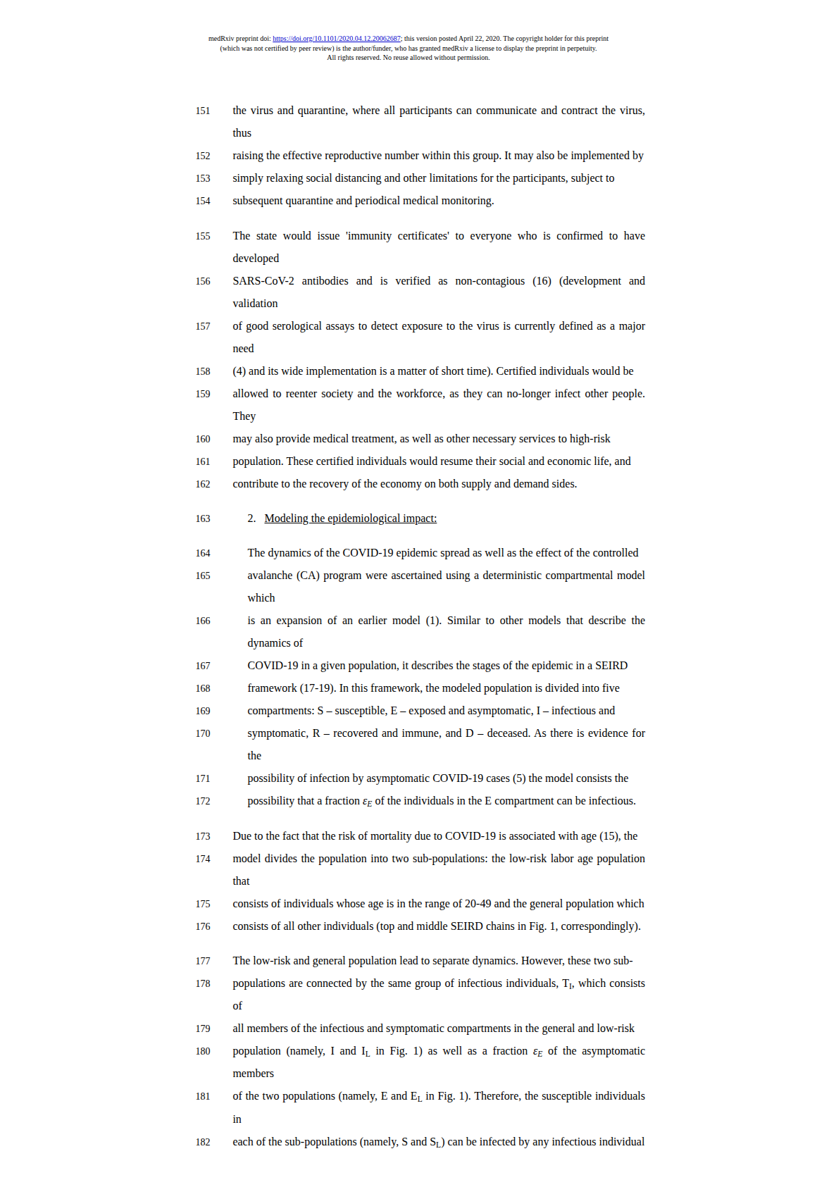medRxiv preprint doi: https://doi.org/10.1101/2020.04.12.20062687; this version posted April 22, 2020. The copyright holder for this preprint
(which was not certified by peer review) is the author/funder, who has granted medRxiv a license to display the preprint in perpetuity.
All rights reserved. No reuse allowed without permission.
151
the virus and quarantine, where all participants can communicate and contract the virus, thus
152
raising the effective reproductive number within this group. It may also be implemented by
153
simply relaxing social distancing and other limitations for the participants, subject to
154
subsequent quarantine and periodical medical monitoring.
155
The state would issue 'immunity certificates' to everyone who is confirmed to have developed
156
SARS-CoV-2 antibodies and is verified as non-contagious (16) (development and validation
157
of good serological assays to detect exposure to the virus is currently defined as a major need
158
(4) and its wide implementation is a matter of short time). Certified individuals would be
159
allowed to reenter society and the workforce, as they can no-longer infect other people. They
160
may also provide medical treatment, as well as other necessary services to high-risk
161
population. These certified individuals would resume their social and economic life, and
162
contribute to the recovery of the economy on both supply and demand sides.
163
2. Modeling the epidemiological impact:
164
The dynamics of the COVID-19 epidemic spread as well as the effect of the controlled
165
avalanche (CA) program were ascertained using a deterministic compartmental model which
166
is an expansion of an earlier model (1). Similar to other models that describe the dynamics of
167
COVID-19 in a given population, it describes the stages of the epidemic in a SEIRD
168
framework (17-19). In this framework, the modeled population is divided into five
169
compartments: S – susceptible, E – exposed and asymptomatic, I – infectious and
170
symptomatic, R – recovered and immune, and D – deceased. As there is evidence for the
171
possibility of infection by asymptomatic COVID-19 cases (5) the model consists the
172
possibility that a fraction εE of the individuals in the E compartment can be infectious.
173
Due to the fact that the risk of mortality due to COVID-19 is associated with age (15), the
174
model divides the population into two sub-populations: the low-risk labor age population that
175
consists of individuals whose age is in the range of 20-49 and the general population which
176
consists of all other individuals (top and middle SEIRD chains in Fig. 1, correspondingly).
177
The low-risk and general population lead to separate dynamics. However, these two sub-
178
populations are connected by the same group of infectious individuals, TI, which consists of
179
all members of the infectious and symptomatic compartments in the general and low-risk
180
population (namely, I and IL in Fig. 1) as well as a fraction εE of the asymptomatic members
181
of the two populations (namely, E and EL in Fig. 1). Therefore, the susceptible individuals in
182
each of the sub-populations (namely, S and SL) can be infected by any infectious individual